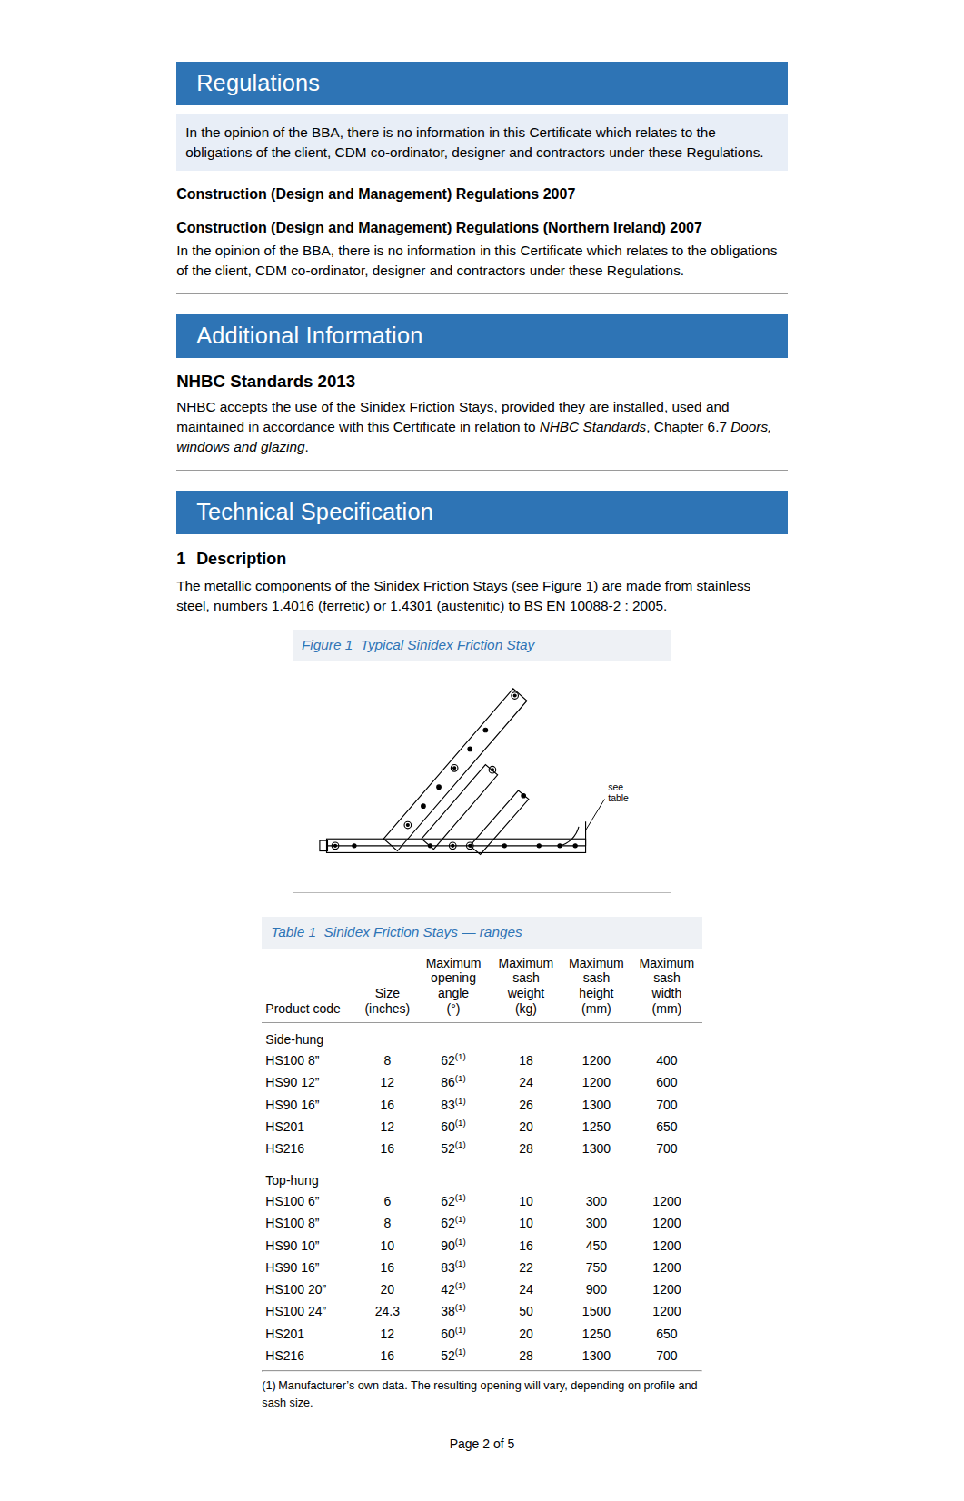Regulations
In the opinion of the BBA, there is no information in this Certificate which relates to the obligations of the client, CDM co-ordinator, designer and contractors under these Regulations.
Construction (Design and Management) Regulations 2007
Construction (Design and Management) Regulations (Northern Ireland) 2007
In the opinion of the BBA, there is no information in this Certificate which relates to the obligations of the client, CDM co-ordinator, designer and contractors under these Regulations.
Additional Information
NHBC Standards 2013
NHBC accepts the use of the Sinidex Friction Stays, provided they are installed, used and maintained in accordance with this Certificate in relation to NHBC Standards, Chapter 6.7 Doors, windows and glazing.
Technical Specification
1 Description
The metallic components of the Sinidex Friction Stays (see Figure 1) are made from stainless steel, numbers 1.4016 (ferretic) or 1.4301 (austenitic) to BS EN 10088-2 : 2005.
Figure 1 Typical Sinidex Friction Stay
see table
Table 1 Sinidex Friction Stays — ranges
| Product code | Size (inches) | Maximum opening angle (°) | Maximum sash weight (kg) | Maximum sash height (mm) | Maximum sash width (mm) |
| --- | --- | --- | --- | --- | --- |
| Side-hung |
| HS100 8” | 8 | 62 (1) | 18 | 1200 | 400 |
| HS90 12” | 12 | 86 (1) | 24 | 1200 | 600 |
| HS90 16” | 16 | 83 (1) | 26 | 1300 | 700 |
| HS201 | 12 | 60 (1) | 20 | 1250 | 650 |
| HS216 | 16 | 52 (1) | 28 | 1300 | 700 |
| Top-hung |
| HS100 6” | 6 | 62 (1) | 10 | 300 | 1200 |
| HS100 8” | 8 | 62 (1) | 10 | 300 | 1200 |
| HS90 10” | 10 | 90 (1) | 16 | 450 | 1200 |
| HS90 16” | 16 | 83 (1) | 22 | 750 | 1200 |
| HS100 20” | 20 | 42 (1) | 24 | 900 | 1200 |
| HS100 24” | 24.3 | 38 (1) | 50 | 1500 | 1200 |
| HS201 | 12 | 60 (1) | 20 | 1250 | 650 |
| HS216 | 16 | 52 (1) | 28 | 1300 | 700 |
(1) Manufacturer’s own data. The resulting opening will vary, depending on profile and sash size.
Page 2 of 5